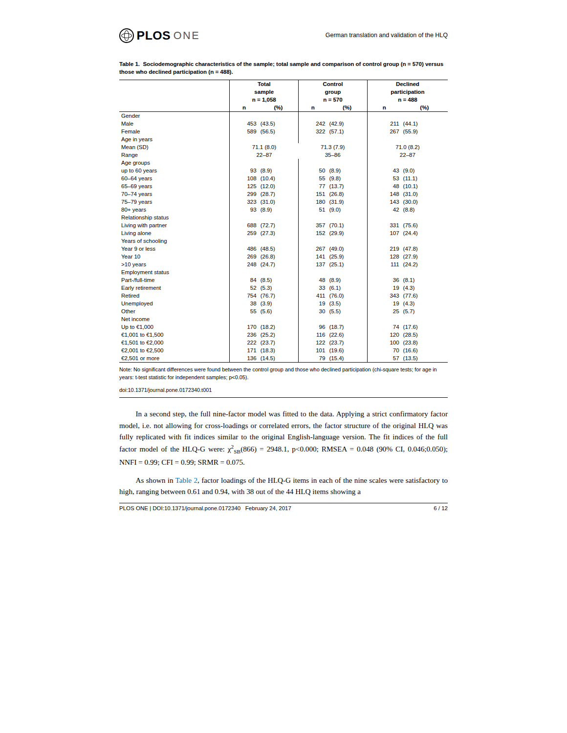PLOS ONE
German translation and validation of the HLQ
Table 1. Sociodemographic characteristics of the sample; total sample and comparison of control group (n = 570) versus those who declined participation (n = 488).
| | Total | Control | Declined |
| --- | --- | --- | --- |
| | sample | group | participation |
| | n = 1,058 | n = 570 | n = 488 |
| | n | (%) | n | (%) | n | (%) |
| Gender | | | | | | |
| Male | 453 | (43.5) | 242 | (42.9) | 211 | (44.1) |
| Female | 589 | (56.5) | 322 | (57.1) | 267 | (55.9) |
| Age in years | | | | | | |
| Mean (SD) | 71.1 (8.0) | 71.3 (7.9) | 71.0 (8.2) |
| Range | 22–87 | 35–86 | 22–87 |
| Age groups | | | | | | |
| up to 60 years | 93 | (8.9) | 50 | (8.9) | 43 | (9.0) |
| 60–64 years | 108 | (10.4) | 55 | (9.8) | 53 | (11.1) |
| 65–69 years | 125 | (12.0) | 77 | (13.7) | 48 | (10.1) |
| 70–74 years | 299 | (28.7) | 151 | (26.8) | 148 | (31.0) |
| 75–79 years | 323 | (31.0) | 180 | (31.9) | 143 | (30.0) |
| 80+ years | 93 | (8.9) | 51 | (9.0) | 42 | (8.8) |
| Relationship status | | | | | | |
| Living with partner | 688 | (72.7) | 357 | (70.1) | 331 | (75.6) |
| Living alone | 259 | (27.3) | 152 | (29.9) | 107 | (24.4) |
| Years of schooling | | | | | | |
| Year 9 or less | 486 | (48.5) | 267 | (49.0) | 219 | (47.8) |
| Year 10 | 269 | (26.8) | 141 | (25.9) | 128 | (27.9) |
| >10 years | 248 | (24.7) | 137 | (25.1) | 111 | (24.2) |
| Employment status | | | | | | |
| Part-/full-time | 84 | (8.5) | 48 | (8.9) | 36 | (8.1) |
| Early retirement | 52 | (5.3) | 33 | (6.1) | 19 | (4.3) |
| Retired | 754 | (76.7) | 411 | (76.0) | 343 | (77.6) |
| Unemployed | 38 | (3.9) | 19 | (3.5) | 19 | (4.3) |
| Other | 55 | (5.6) | 30 | (5.5) | 25 | (5.7) |
| Net income | | | | | | |
| Up to €1,000 | 170 | (18.2) | 96 | (18.7) | 74 | (17.6) |
| €1,001 to €1,500 | 236 | (25.2) | 116 | (22.6) | 120 | (28.5) |
| €1,501 to €2,000 | 222 | (23.7) | 122 | (23.7) | 100 | (23.8) |
| €2,001 to €2,500 | 171 | (18.3) | 101 | (19.6) | 70 | (16.6) |
| €2,501 or more | 136 | (14.5) | 79 | (15.4) | 57 | (13.5) |
Note: No significant differences were found between the control group and those who declined participation (chi-square tests; for age in years: t-test statistic for independent samples; p<0.05).
doi:10.1371/journal.pone.0172340.t001
In a second step, the full nine-factor model was fitted to the data. Applying a strict confirmatory factor model, i.e. not allowing for cross-loadings or correlated errors, the factor structure of the original HLQ was fully replicated with fit indices similar to the original English-language version. The fit indices of the full factor model of the HLQ-G were: χ2SB(866) = 2948.1, p<0.000; RMSEA = 0.048 (90% CI, 0.046;0.050); NNFI = 0.99; CFI = 0.99; SRMR = 0.075.
As shown in Table 2, factor loadings of the HLQ-G items in each of the nine scales were satisfactory to high, ranging between 0.61 and 0.94, with 38 out of the 44 HLQ items showing a
PLOS ONE | DOI:10.1371/journal.pone.0172340 February 24, 2017
6 / 12